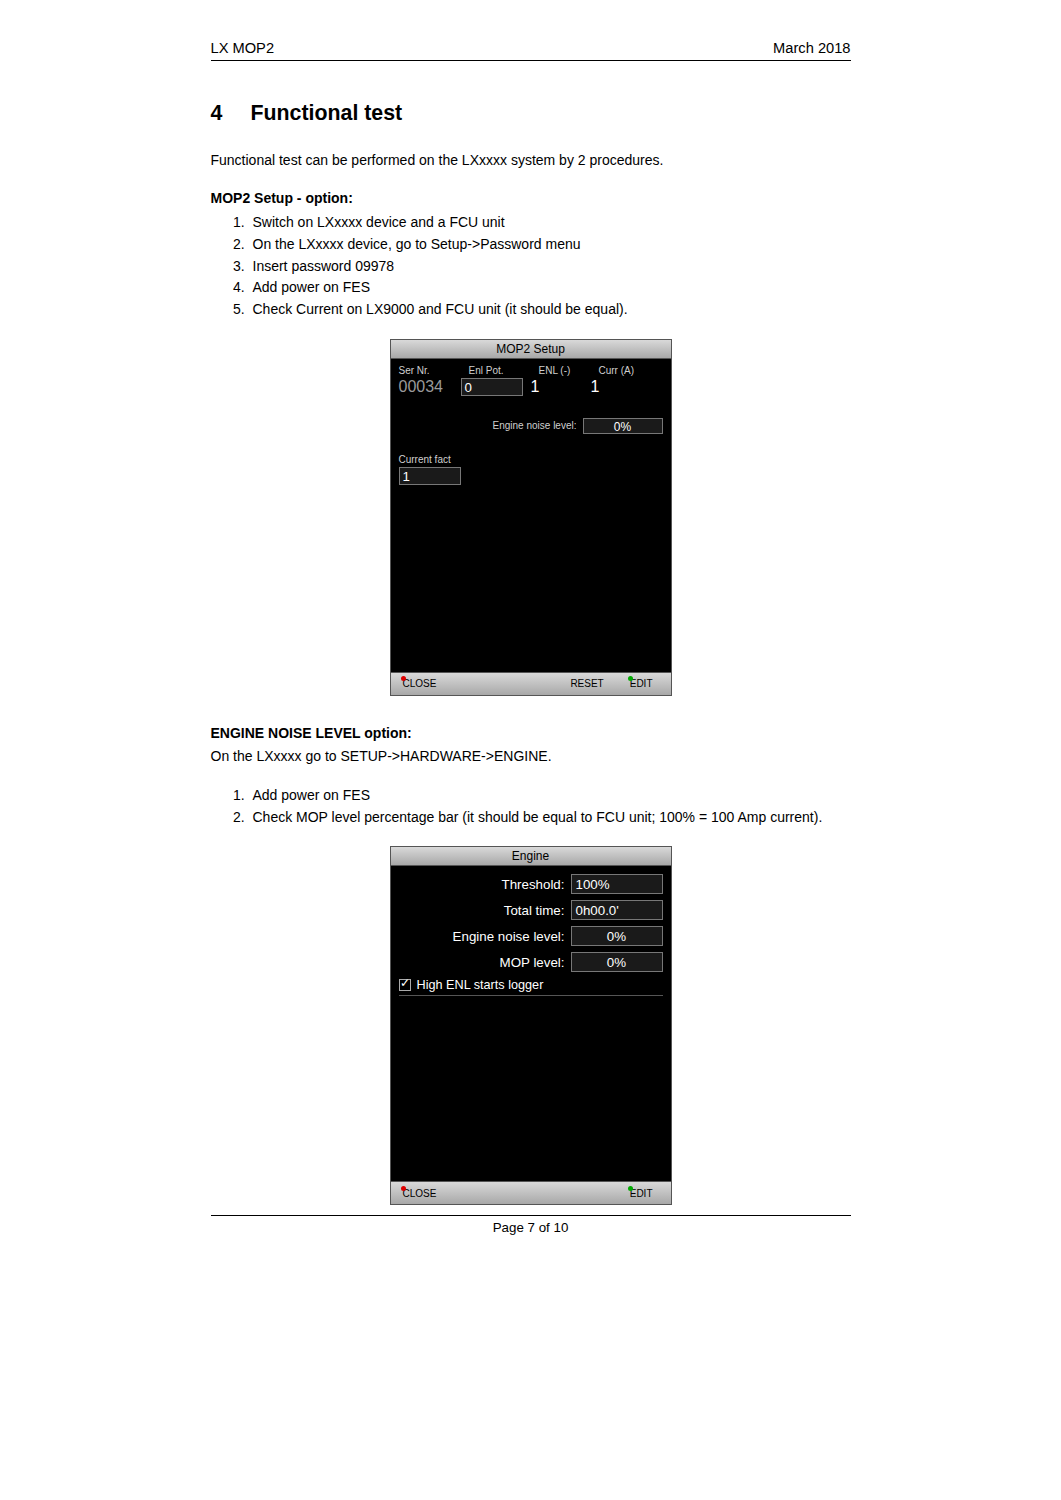LX MOP2 March 2018
4 Functional test
Functional test can be performed on the LXxxxx system by 2 procedures.
MOP2 Setup - option:
Switch on LXxxxx device and a FCU unit
On the LXxxxx device, go to Setup->Password menu
Insert password 09978
Add power on FES
Check Current on LX9000 and FCU unit (it should be equal).
MOP2 Setup
Ser Nr. Enl Pot. ENL (-) Curr (A)
00034 0 1 1
Engine noise level: 0%
Current fact
1
CLOSE RESET EDIT
ENGINE NOISE LEVEL option:
On the LXxxxx go to SETUP->HARDWARE->ENGINE.
Add power on FES
Check MOP level percentage bar (it should be equal to FCU unit; 100% = 100 Amp current).
Engine
Threshold: 100%
Total time: 0h00.0'
Engine noise level: 0%
MOP level: 0%
High ENL starts logger
CLOSE EDIT
Page 7 of 10